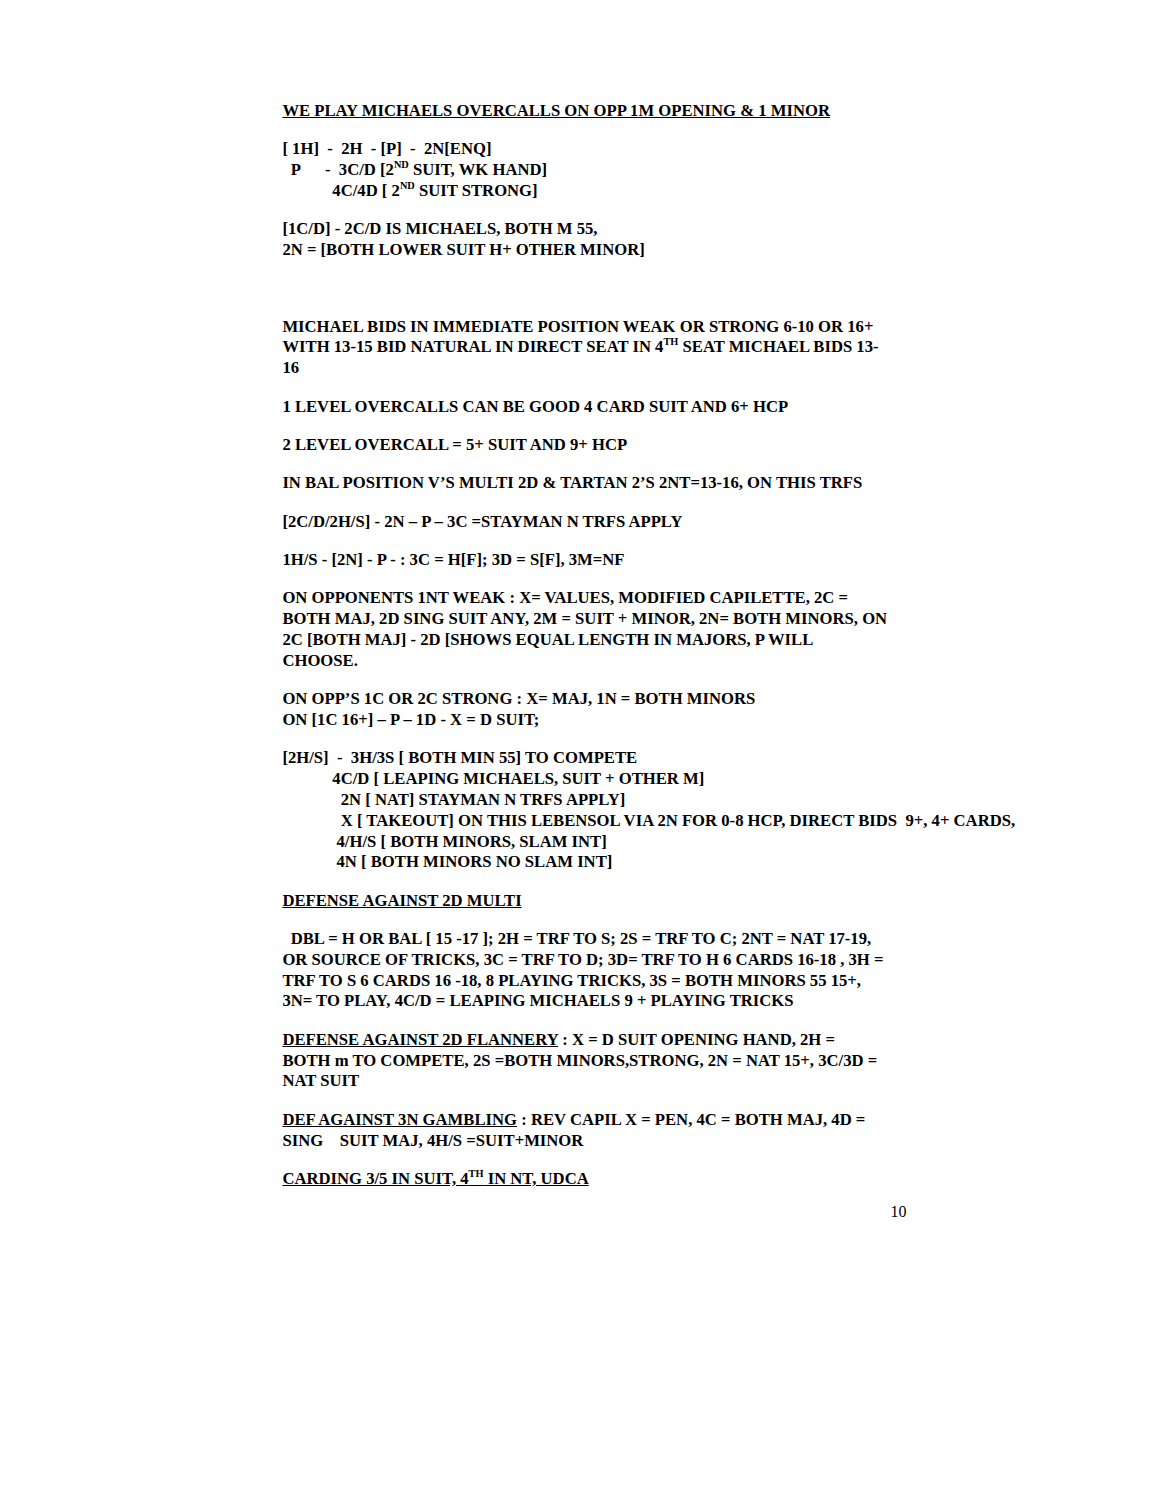WE PLAY MICHAELS OVERCALLS ON OPP 1M OPENING & 1 MINOR
[ 1H] - 2H - [P] - 2N[ENQ]
P - 3C/D [2ND SUIT, WK HAND]
4C/4D [ 2ND SUIT STRONG]
[1C/D] - 2C/D IS MICHAELS, BOTH M 55,
2N = [BOTH LOWER SUIT H+ OTHER MINOR]
MICHAEL BIDS IN IMMEDIATE POSITION WEAK OR STRONG 6-10 OR 16+ WITH 13-15 BID NATURAL IN DIRECT SEAT IN 4TH SEAT MICHAEL BIDS 13-16
1 LEVEL OVERCALLS CAN BE GOOD 4 CARD SUIT AND 6+ HCP
2 LEVEL OVERCALL = 5+ SUIT AND 9+ HCP
IN BAL POSITION V’S MULTI 2D & TARTAN 2’S 2NT=13-16, ON THIS TRFS
[2C/D/2H/S] - 2N – P – 3C =STAYMAN N TRFS APPLY
1H/S - [2N] - P - : 3C = H[F]; 3D = S[F], 3M=NF
ON OPPONENTS 1NT WEAK : X= VALUES, MODIFIED CAPILETTE, 2C = BOTH MAJ, 2D SING SUIT ANY, 2M = SUIT + MINOR, 2N= BOTH MINORS, ON 2C [BOTH MAJ] - 2D [SHOWS EQUAL LENGTH IN MAJORS, P WILL CHOOSE.
ON OPP’S 1C OR 2C STRONG : X= MAJ, 1N = BOTH MINORS
ON [1C 16+] – P – 1D - X = D SUIT;
[2H/S] - 3H/3S [ BOTH MIN 55] TO COMPETE
4C/D [ LEAPING MICHAELS, SUIT + OTHER M]
2N [ NAT] STAYMAN N TRFS APPLY]
X [ TAKEOUT] ON THIS LEBENSOL VIA 2N FOR 0-8 HCP, DIRECT BIDS 9+, 4+ CARDS,
4/H/S [ BOTH MINORS, SLAM INT]
4N [ BOTH MINORS NO SLAM INT]
DEFENSE AGAINST 2D MULTI
DBL = H OR BAL [ 15 -17 ]; 2H = TRF TO S; 2S = TRF TO C; 2NT = NAT 17-19, OR SOURCE OF TRICKS, 3C = TRF TO D; 3D= TRF TO H 6 CARDS 16-18 , 3H = TRF TO S 6 CARDS 16 -18, 8 PLAYING TRICKS, 3S = BOTH MINORS 55 15+, 3N= TO PLAY, 4C/D = LEAPING MICHAELS 9 + PLAYING TRICKS
DEFENSE AGAINST 2D FLANNERY : X = D SUIT OPENING HAND, 2H = BOTH m TO COMPETE, 2S =BOTH MINORS,STRONG, 2N = NAT 15+, 3C/3D = NAT SUIT
DEF AGAINST 3N GAMBLING : REV CAPIL X = PEN, 4C = BOTH MAJ, 4D = SING SUIT MAJ, 4H/S =SUIT+MINOR
CARDING 3/5 IN SUIT, 4TH IN NT, UDCA
10